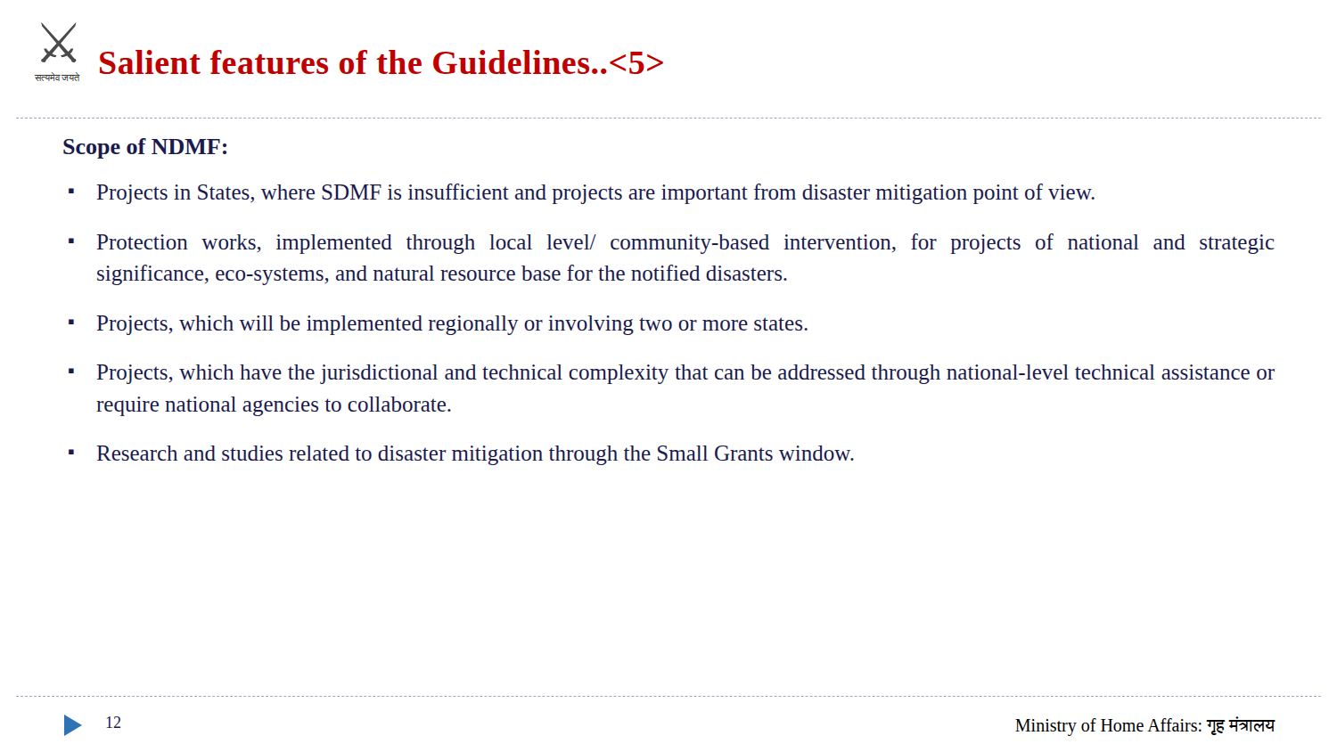⚔ सत्यमेव जयते
Salient features of the Guidelines..<5>
Scope of NDMF:
Projects in States, where SDMF is insufficient and projects are important from disaster mitigation point of view.
Protection works, implemented through local level/ community-based intervention, for projects of national and strategic significance, eco-systems, and natural resource base for the notified disasters.
Projects, which will be implemented regionally or involving two or more states.
Projects, which have the jurisdictional and technical complexity that can be addressed through national-level technical assistance or require national agencies to collaborate.
Research and studies related to disaster mitigation through the Small Grants window.
12
Ministry of Home Affairs: गृह मंत्रालय